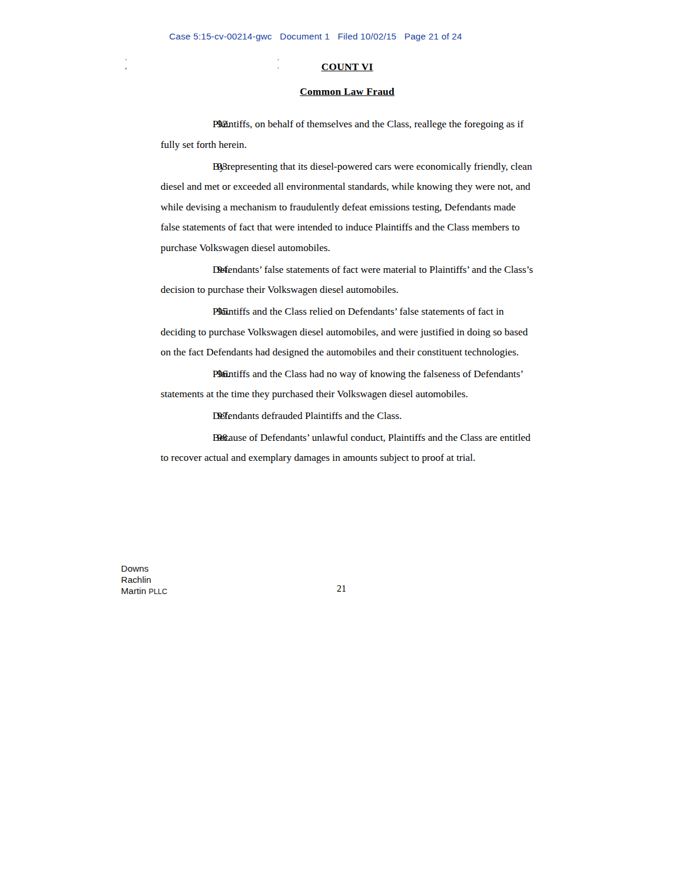. .
, .
Case 5:15-cv-00214-gwc Document 1 Filed 10/02/15 Page 21 of 24
COUNT VI
Common Law Fraud
92. Plaintiffs, on behalf of themselves and the Class, reallege the foregoing as if fully set forth herein.
93. By representing that its diesel-powered cars were economically friendly, clean diesel and met or exceeded all environmental standards, while knowing they were not, and while devising a mechanism to fraudulently defeat emissions testing, Defendants made false statements of fact that were intended to induce Plaintiffs and the Class members to purchase Volkswagen diesel automobiles.
94. Defendants’ false statements of fact were material to Plaintiffs’ and the Class’s decision to purchase their Volkswagen diesel automobiles.
95. Plaintiffs and the Class relied on Defendants’ false statements of fact in deciding to purchase Volkswagen diesel automobiles, and were justified in doing so based on the fact Defendants had designed the automobiles and their constituent technologies.
96. Plaintiffs and the Class had no way of knowing the falseness of Defendants’ statements at the time they purchased their Volkswagen diesel automobiles.
97. Defendants defrauded Plaintiffs and the Class.
98. Because of Defendants’ unlawful conduct, Plaintiffs and the Class are entitled to recover actual and exemplary damages in amounts subject to proof at trial.
Downs
Rachlin
Martin PLLC
21